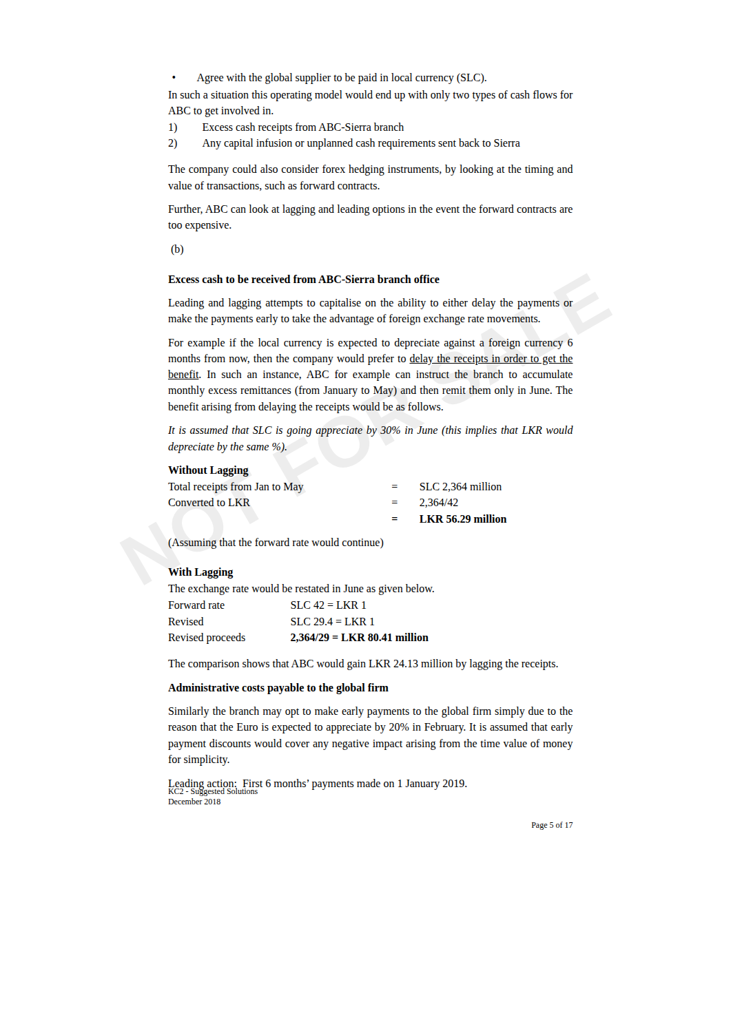NOT FOR SALE
•
Agree with the global supplier to be paid in local currency (SLC).
In such a situation this operating model would end up with only two types of cash flows for ABC to get involved in.
1)
Excess cash receipts from ABC-Sierra branch
2)
Any capital infusion or unplanned cash requirements sent back to Sierra
The company could also consider forex hedging instruments, by looking at the timing and value of transactions, such as forward contracts.
Further, ABC can look at lagging and leading options in the event the forward contracts are too expensive.
(b)
Excess cash to be received from ABC-Sierra branch office
Leading and lagging attempts to capitalise on the ability to either delay the payments or make the payments early to take the advantage of foreign exchange rate movements.
For example if the local currency is expected to depreciate against a foreign currency 6 months from now, then the company would prefer to delay the receipts in order to get the benefit. In such an instance, ABC for example can instruct the branch to accumulate monthly excess remittances (from January to May) and then remit them only in June. The benefit arising from delaying the receipts would be as follows.
It is assumed that SLC is going appreciate by 30% in June (this implies that LKR would depreciate by the same %).
Without Lagging
| Total receipts from Jan to May | = | SLC 2,364 million |
| Converted to LKR | = | 2,364/42 |
| | = | LKR 56.29 million |
(Assuming that the forward rate would continue)
With Lagging
The exchange rate would be restated in June as given below.
Forward rate
SLC 42 = LKR 1
Revised
SLC 29.4 = LKR 1
Revised proceeds
2,364/29 = LKR 80.41 million
The comparison shows that ABC would gain LKR 24.13 million by lagging the receipts.
Administrative costs payable to the global firm
Similarly the branch may opt to make early payments to the global firm simply due to the reason that the Euro is expected to appreciate by 20% in February. It is assumed that early payment discounts would cover any negative impact arising from the time value of money for simplicity.
Leading action: First 6 months’ payments made on 1 January 2019.
KC2 - Suggested Solutions
December 2018
Page 5 of 17